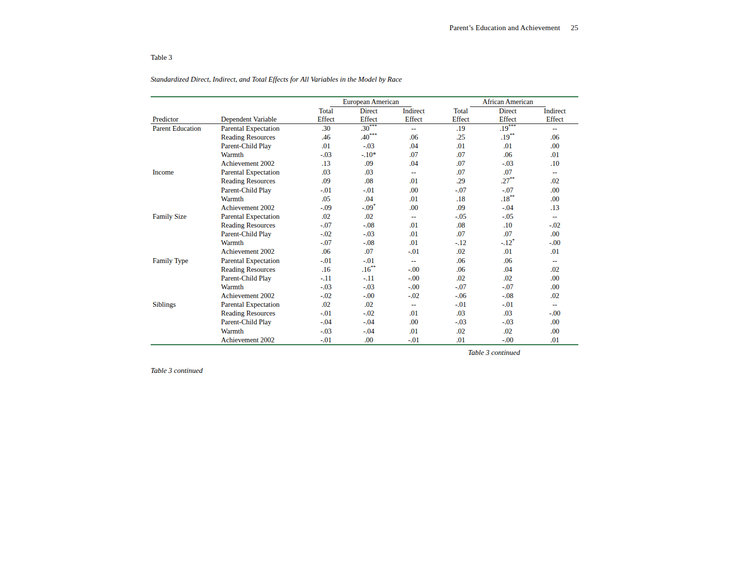Parent’s Education and Achievement 25
Table 3
Standardized Direct, Indirect, and Total Effects for All Variables in the Model by Race
| | | European American | African American |
| --- | --- | --- | --- |
| Predictor | Dependent Variable | Total Effect | Direct Effect | Indirect Effect | Total Effect | Direct Effect | Indirect Effect |
| Parent Education | Parental Expectation | .30 | .30 *** | -- | .19 | .19 *** | -- |
| | Reading Resources | .46 | .40 *** | .06 | .25 | .19 ** | .06 |
| | Parent-Child Play | .01 | -.03 | .04 | .01 | .01 | .00 |
| | Warmth | -.03 | -.10* | .07 | .07 | .06 | .01 |
| | Achievement 2002 | .13 | .09 | .04 | .07 | -.03 | .10 |
| Income | Parental Expectation | .03 | .03 | -- | .07 | .07 | -- |
| | Reading Resources | .09 | .08 | .01 | .29 | .27 ** | .02 |
| | Parent-Child Play | -.01 | -.01 | .00 | -.07 | -.07 | .00 |
| | Warmth | .05 | .04 | .01 | .18 | .18 ** | .00 |
| | Achievement 2002 | -.09 | -.09 * | .00 | .09 | -.04 | .13 |
| Family Size | Parental Expectation | .02 | .02 | -- | -.05 | -.05 | -- |
| | Reading Resources | -.07 | -.08 | .01 | .08 | .10 | -.02 |
| | Parent-Child Play | -.02 | -.03 | .01 | .07 | .07 | .00 |
| | Warmth | -.07 | -.08 | .01 | -.12 | -.12 * | -.00 |
| | Achievement 2002 | .06 | .07 | -.01 | .02 | .01 | .01 |
| Family Type | Parental Expectation | -.01 | -.01 | -- | .06 | .06 | -- |
| | Reading Resources | .16 | .16 ** | -.00 | .06 | .04 | .02 |
| | Parent-Child Play | -.11 | -.11 | -.00 | .02 | .02 | .00 |
| | Warmth | -.03 | -.03 | -.00 | -.07 | -.07 | .00 |
| | Achievement 2002 | -.02 | -.00 | -.02 | -.06 | -.08 | .02 |
| Siblings | Parental Expectation | .02 | .02 | -- | -.01 | -.01 | -- |
| | Reading Resources | -.01 | -.02 | .01 | .03 | .03 | -.00 |
| | Parent-Child Play | -.04 | -.04 | .00 | -.03 | -.03 | .00 |
| | Warmth | -.03 | -.04 | .01 | .02 | .02 | .00 |
| | Achievement 2002 | -.01 | .00 | -.01 | .01 | -.00 | .01 |
Table 3 continued
Table 3 continued